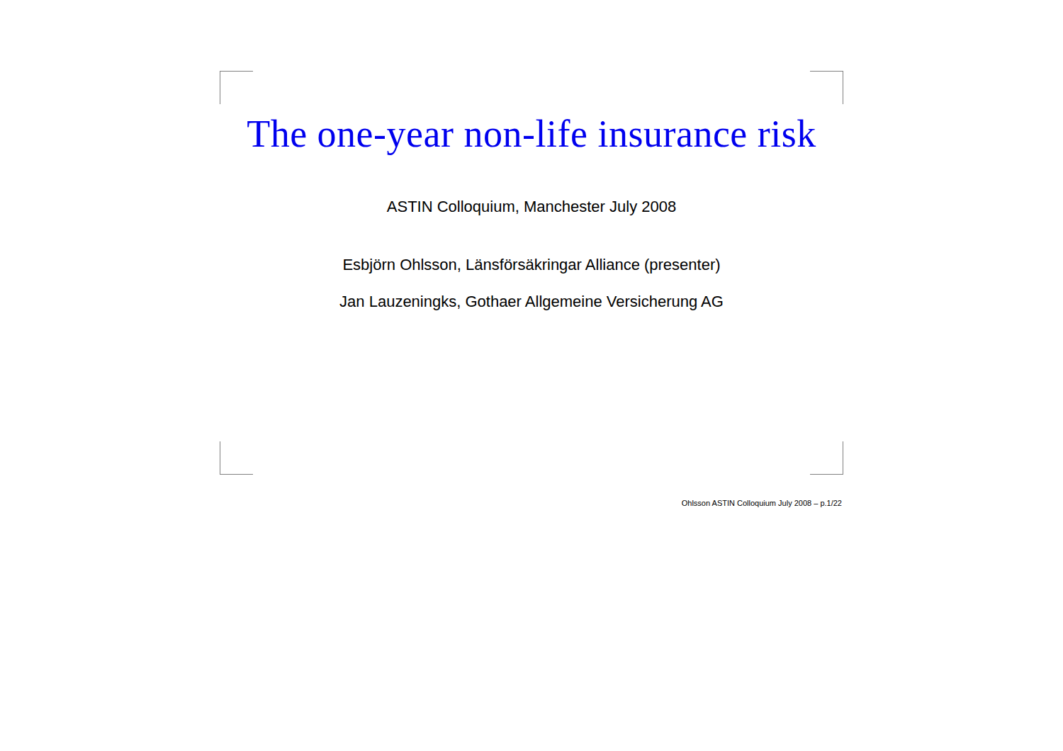The one-year non-life insurance risk
ASTIN Colloquium, Manchester July 2008
Esbjörn Ohlsson, Länsförsäkringar Alliance (presenter)
Jan Lauzeningks, Gothaer Allgemeine Versicherung AG
Ohlsson ASTIN Colloquium July 2008 – p.1/22